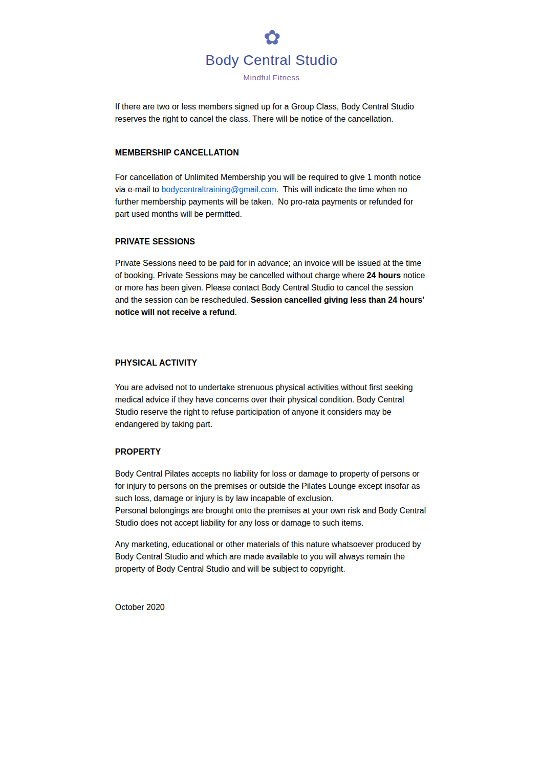✿
Body Central Studio
Mindful Fitness
If there are two or less members signed up for a Group Class, Body Central Studio reserves the right to cancel the class. There will be notice of the cancellation.
MEMBERSHIP CANCELLATION
For cancellation of Unlimited Membership you will be required to give 1 month notice via e-mail to bodycentraltraining@gmail.com. This will indicate the time when no further membership payments will be taken. No pro-rata payments or refunded for part used months will be permitted.
PRIVATE SESSIONS
Private Sessions need to be paid for in advance; an invoice will be issued at the time of booking. Private Sessions may be cancelled without charge where 24 hours notice or more has been given. Please contact Body Central Studio to cancel the session and the session can be rescheduled. Session cancelled giving less than 24 hours’ notice will not receive a refund.
PHYSICAL ACTIVITY
You are advised not to undertake strenuous physical activities without first seeking medical advice if they have concerns over their physical condition. Body Central Studio reserve the right to refuse participation of anyone it considers may be endangered by taking part.
PROPERTY
Body Central Pilates accepts no liability for loss or damage to property of persons or for injury to persons on the premises or outside the Pilates Lounge except insofar as such loss, damage or injury is by law incapable of exclusion.
Personal belongings are brought onto the premises at your own risk and Body Central Studio does not accept liability for any loss or damage to such items.
Any marketing, educational or other materials of this nature whatsoever produced by Body Central Studio and which are made available to you will always remain the property of Body Central Studio and will be subject to copyright.
October 2020